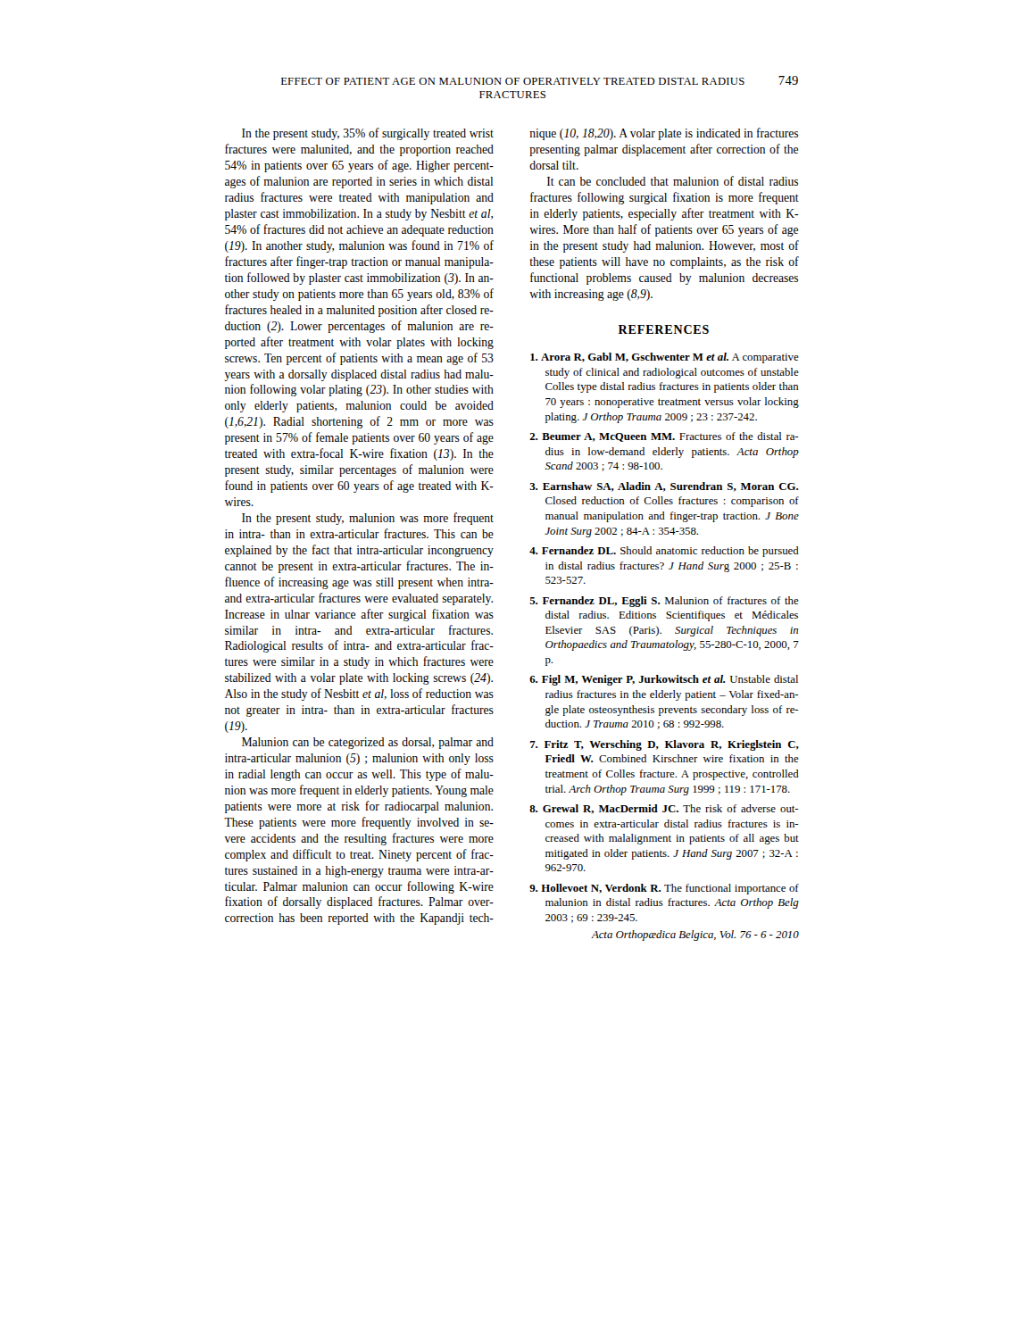Effect of patient age on malunion of operatively treated distal radius fractures 749
In the present study, 35% of surgically treated wrist fractures were malunited, and the proportion reached 54% in patients over 65 years of age. Higher percentages of malunion are reported in series in which distal radius fractures were treated with manipulation and plaster cast immobilization. In a study by Nesbitt et al, 54% of fractures did not achieve an adequate reduction (19). In another study, malunion was found in 71% of fractures after finger-trap traction or manual manipulation followed by plaster cast immobilization (3). In another study on patients more than 65 years old, 83% of fractures healed in a malunited position after closed reduction (2). Lower percentages of malunion are reported after treatment with volar plates with locking screws. Ten percent of patients with a mean age of 53 years with a dorsally displaced distal radius had malunion following volar plating (23). In other studies with only elderly patients, malunion could be avoided (1,6,21). Radial shortening of 2 mm or more was present in 57% of female patients over 60 years of age treated with extra-focal K-wire fixation (13). In the present study, similar percentages of malunion were found in patients over 60 years of age treated with K-wires.
In the present study, malunion was more frequent in intra- than in extra-articular fractures. This can be explained by the fact that intra-articular incongruency cannot be present in extra-articular fractures. The influence of increasing age was still present when intra- and extra-articular fractures were evaluated separately. Increase in ulnar variance after surgical fixation was similar in intra- and extra-articular fractures. Radiological results of intra- and extra-articular fractures were similar in a study in which fractures were stabilized with a volar plate with locking screws (24). Also in the study of Nesbitt et al, loss of reduction was not greater in intra- than in extra-articular fractures (19).
Malunion can be categorized as dorsal, palmar and intra-articular malunion (5) ; malunion with only loss in radial length can occur as well. This type of malunion was more frequent in elderly patients. Young male patients were more at risk for radiocarpal malunion. These patients were more frequently involved in severe accidents and the resulting fractures were more complex and difficult to treat. Ninety percent of fractures sustained in a high-energy trauma were intra-articular. Palmar malunion can occur following K-wire fixation of dorsally displaced fractures. Palmar overcorrection has been reported with the Kapandji technique (10, 18,20). A volar plate is indicated in fractures presenting palmar displacement after correction of the dorsal tilt.
It can be concluded that malunion of distal radius fractures following surgical fixation is more frequent in elderly patients, especially after treatment with K-wires. More than half of patients over 65 years of age in the present study had malunion. However, most of these patients will have no complaints, as the risk of functional problems caused by malunion decreases with increasing age (8,9).
REFERENCES
1. Arora R, Gabl M, Gschwenter M et al. A comparative study of clinical and radiological outcomes of unstable Colles type distal radius fractures in patients older than 70 years : nonoperative treatment versus volar locking plating. J Orthop Trauma 2009 ; 23 : 237-242.
2. Beumer A, McQueen MM. Fractures of the distal radius in low-demand elderly patients. Acta Orthop Scand 2003 ; 74 : 98-100.
3. Earnshaw SA, Aladin A, Surendran S, Moran CG. Closed reduction of Colles fractures : comparison of manual manipulation and finger-trap traction. J Bone Joint Surg 2002 ; 84-A : 354-358.
4. Fernandez DL. Should anatomic reduction be pursued in distal radius fractures? J Hand Surg 2000 ; 25-B : 523-527.
5. Fernandez DL, Eggli S. Malunion of fractures of the distal radius. Editions Scientifiques et Médicales Elsevier SAS (Paris). Surgical Techniques in Orthopaedics and Traumatology, 55-280-C-10, 2000, 7 p.
6. Figl M, Weniger P, Jurkowitsch et al. Unstable distal radius fractures in the elderly patient – Volar fixed-angle plate osteosynthesis prevents secondary loss of reduction. J Trauma 2010 ; 68 : 992-998.
7. Fritz T, Wersching D, Klavora R, Krieglstein C, Friedl W. Combined Kirschner wire fixation in the treatment of Colles fracture. A prospective, controlled trial. Arch Orthop Trauma Surg 1999 ; 119 : 171-178.
8. Grewal R, MacDermid JC. The risk of adverse outcomes in extra-articular distal radius fractures is increased with malalignment in patients of all ages but mitigated in older patients. J Hand Surg 2007 ; 32-A : 962-970.
9. Hollevoet N, Verdonk R. The functional importance of malunion in distal radius fractures. Acta Orthop Belg 2003 ; 69 : 239-245.
Acta Orthopædica Belgica, Vol. 76 - 6 - 2010